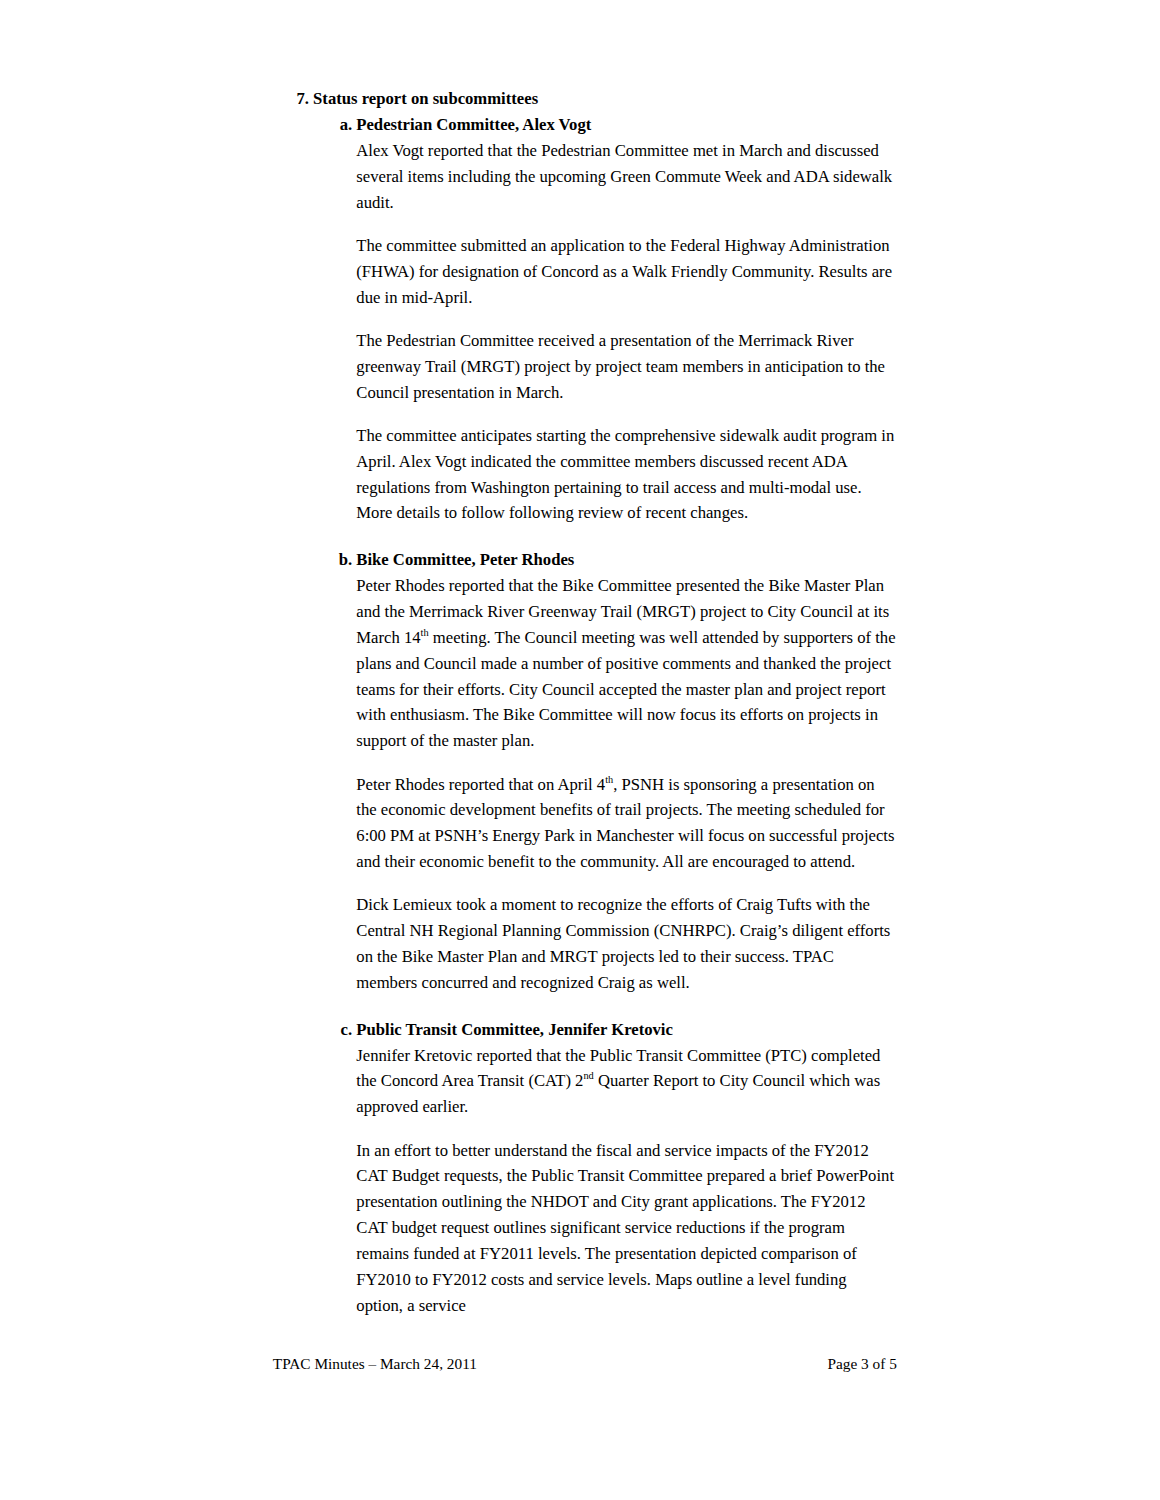Status report on subcommittees
Pedestrian Committee, Alex Vogt
Alex Vogt reported that the Pedestrian Committee met in March and discussed several items including the upcoming Green Commute Week and ADA sidewalk audit.
The committee submitted an application to the Federal Highway Administration (FHWA) for designation of Concord as a Walk Friendly Community. Results are due in mid-April.
The Pedestrian Committee received a presentation of the Merrimack River greenway Trail (MRGT) project by project team members in anticipation to the Council presentation in March.
The committee anticipates starting the comprehensive sidewalk audit program in April. Alex Vogt indicated the committee members discussed recent ADA regulations from Washington pertaining to trail access and multi-modal use. More details to follow following review of recent changes.
Bike Committee, Peter Rhodes
Peter Rhodes reported that the Bike Committee presented the Bike Master Plan and the Merrimack River Greenway Trail (MRGT) project to City Council at its March 14th meeting. The Council meeting was well attended by supporters of the plans and Council made a number of positive comments and thanked the project teams for their efforts. City Council accepted the master plan and project report with enthusiasm. The Bike Committee will now focus its efforts on projects in support of the master plan.
Peter Rhodes reported that on April 4th, PSNH is sponsoring a presentation on the economic development benefits of trail projects. The meeting scheduled for 6:00 PM at PSNH’s Energy Park in Manchester will focus on successful projects and their economic benefit to the community. All are encouraged to attend.
Dick Lemieux took a moment to recognize the efforts of Craig Tufts with the Central NH Regional Planning Commission (CNHRPC). Craig’s diligent efforts on the Bike Master Plan and MRGT projects led to their success. TPAC members concurred and recognized Craig as well.
Public Transit Committee, Jennifer Kretovic
Jennifer Kretovic reported that the Public Transit Committee (PTC) completed the Concord Area Transit (CAT) 2nd Quarter Report to City Council which was approved earlier.
In an effort to better understand the fiscal and service impacts of the FY2012 CAT Budget requests, the Public Transit Committee prepared a brief PowerPoint presentation outlining the NHDOT and City grant applications. The FY2012 CAT budget request outlines significant service reductions if the program remains funded at FY2011 levels. The presentation depicted comparison of FY2010 to FY2012 costs and service levels. Maps outline a level funding option, a service
TPAC Minutes – March 24, 2011 Page 3 of 5